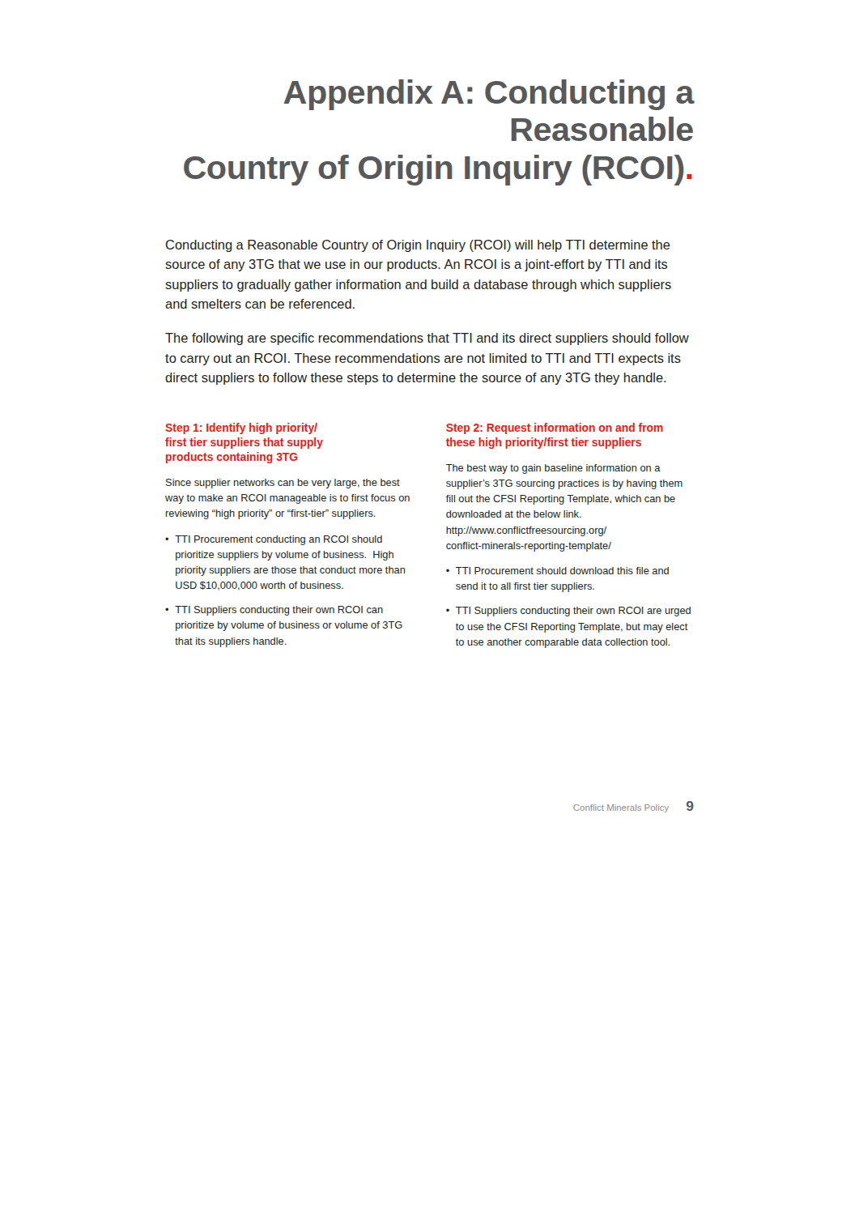Appendix A: Conducting a Reasonable
Country of Origin Inquiry (RCOI).
Conducting a Reasonable Country of Origin Inquiry (RCOI) will help TTI determine the source of any 3TG that we use in our products. An RCOI is a joint-effort by TTI and its suppliers to gradually gather information and build a database through which suppliers and smelters can be referenced.
The following are specific recommendations that TTI and its direct suppliers should follow to carry out an RCOI. These recommendations are not limited to TTI and TTI expects its direct suppliers to follow these steps to determine the source of any 3TG they handle.
Step 1: Identify high priority/
first tier suppliers that supply
products containing 3TG
Since supplier networks can be very large, the best way to make an RCOI manageable is to first focus on reviewing “high priority” or “first-tier” suppliers.
TTI Procurement conducting an RCOI should prioritize suppliers by volume of business. High priority suppliers are those that conduct more than USD $10,000,000 worth of business.
TTI Suppliers conducting their own RCOI can prioritize by volume of business or volume of 3TG that its suppliers handle.
Step 2: Request information on and from
these high priority/first tier suppliers
The best way to gain baseline information on a supplier’s 3TG sourcing practices is by having them fill out the CFSI Reporting Template, which can be downloaded at the below link.
http://www.conflictfreesourcing.org/
conflict-minerals-reporting-template/
TTI Procurement should download this file and send it to all first tier suppliers.
TTI Suppliers conducting their own RCOI are urged to use the CFSI Reporting Template, but may elect to use another comparable data collection tool.
Conflict Minerals Policy 9